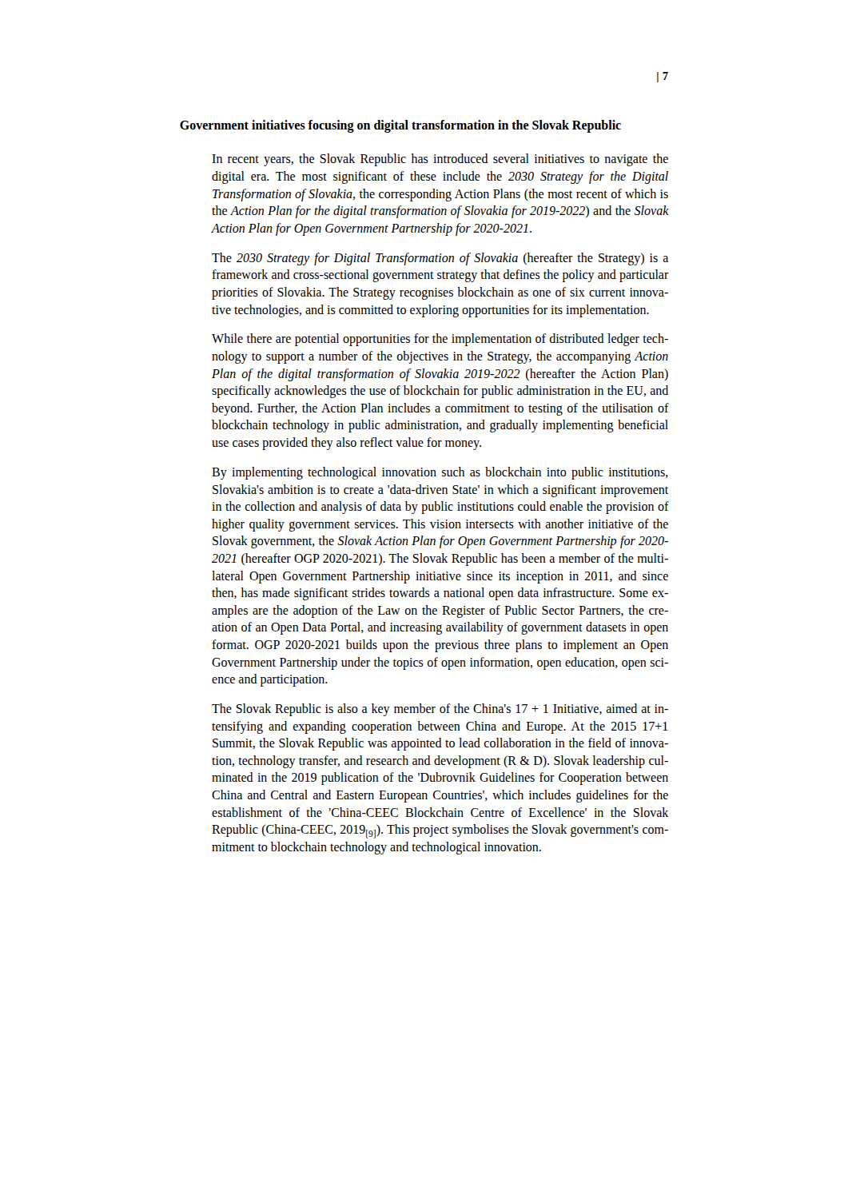| 7
Government initiatives focusing on digital transformation in the Slovak Republic
In recent years, the Slovak Republic has introduced several initiatives to navigate the digital era. The most significant of these include the 2030 Strategy for the Digital Transformation of Slovakia, the corresponding Action Plans (the most recent of which is the Action Plan for the digital transformation of Slovakia for 2019-2022) and the Slovak Action Plan for Open Government Partnership for 2020-2021.
The 2030 Strategy for Digital Transformation of Slovakia (hereafter the Strategy) is a framework and cross-sectional government strategy that defines the policy and particular priorities of Slovakia. The Strategy recognises blockchain as one of six current innovative technologies, and is committed to exploring opportunities for its implementation.
While there are potential opportunities for the implementation of distributed ledger technology to support a number of the objectives in the Strategy, the accompanying Action Plan of the digital transformation of Slovakia 2019-2022 (hereafter the Action Plan) specifically acknowledges the use of blockchain for public administration in the EU, and beyond. Further, the Action Plan includes a commitment to testing of the utilisation of blockchain technology in public administration, and gradually implementing beneficial use cases provided they also reflect value for money.
By implementing technological innovation such as blockchain into public institutions, Slovakia's ambition is to create a 'data-driven State' in which a significant improvement in the collection and analysis of data by public institutions could enable the provision of higher quality government services. This vision intersects with another initiative of the Slovak government, the Slovak Action Plan for Open Government Partnership for 2020-2021 (hereafter OGP 2020-2021). The Slovak Republic has been a member of the multilateral Open Government Partnership initiative since its inception in 2011, and since then, has made significant strides towards a national open data infrastructure. Some examples are the adoption of the Law on the Register of Public Sector Partners, the creation of an Open Data Portal, and increasing availability of government datasets in open format. OGP 2020-2021 builds upon the previous three plans to implement an Open Government Partnership under the topics of open information, open education, open science and participation.
The Slovak Republic is also a key member of the China's 17 + 1 Initiative, aimed at intensifying and expanding cooperation between China and Europe. At the 2015 17+1 Summit, the Slovak Republic was appointed to lead collaboration in the field of innovation, technology transfer, and research and development (R & D). Slovak leadership culminated in the 2019 publication of the 'Dubrovnik Guidelines for Cooperation between China and Central and Eastern European Countries', which includes guidelines for the establishment of the 'China-CEEC Blockchain Centre of Excellence' in the Slovak Republic (China-CEEC, 2019[9]). This project symbolises the Slovak government's commitment to blockchain technology and technological innovation.